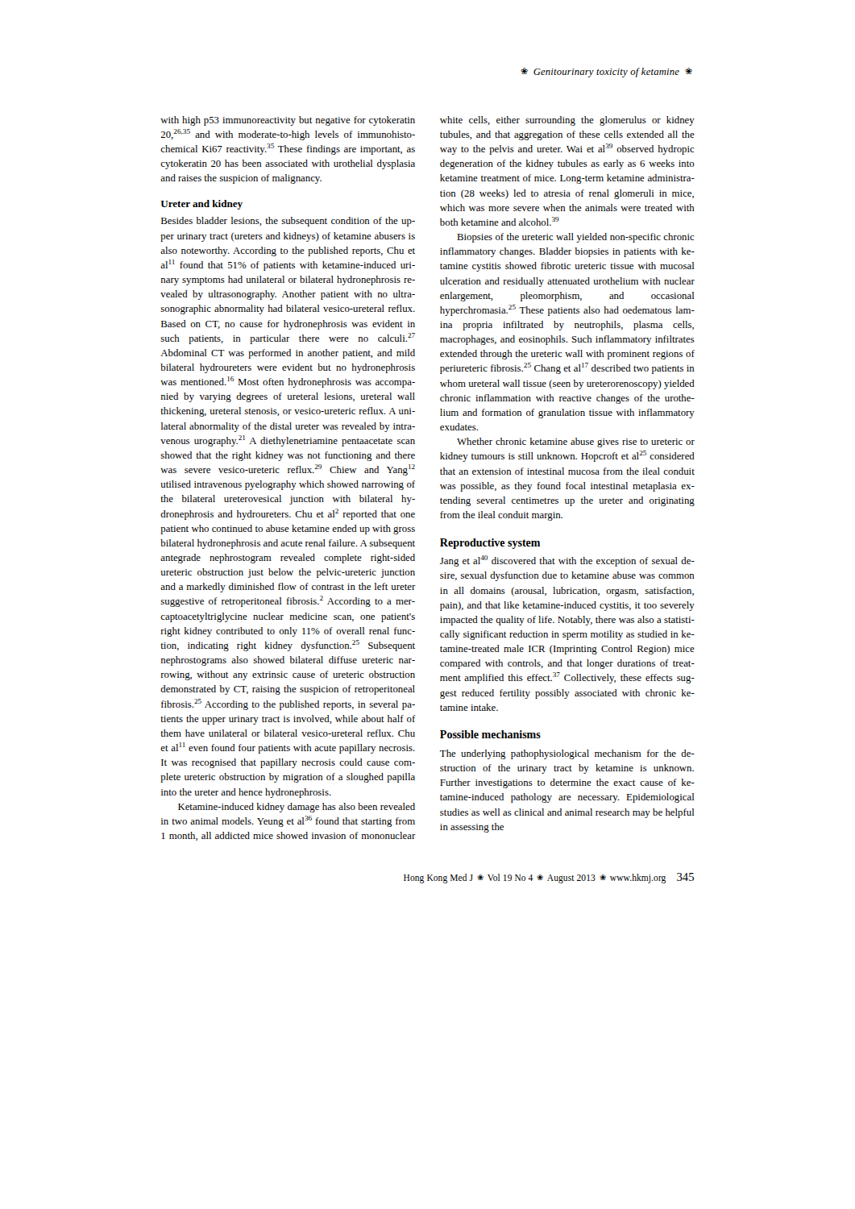❀ Genitourinary toxicity of ketamine ❀
with high p53 immunoreactivity but negative for cytokeratin 20,26,35 and with moderate-to-high levels of immunohistochemical Ki67 reactivity.35 These findings are important, as cytokeratin 20 has been associated with urothelial dysplasia and raises the suspicion of malignancy.
Ureter and kidney
Besides bladder lesions, the subsequent condition of the upper urinary tract (ureters and kidneys) of ketamine abusers is also noteworthy. According to the published reports, Chu et al11 found that 51% of patients with ketamine-induced urinary symptoms had unilateral or bilateral hydronephrosis revealed by ultrasonography. Another patient with no ultrasonographic abnormality had bilateral vesico-ureteral reflux. Based on CT, no cause for hydronephrosis was evident in such patients, in particular there were no calculi.27 Abdominal CT was performed in another patient, and mild bilateral hydroureters were evident but no hydronephrosis was mentioned.16 Most often hydronephrosis was accompanied by varying degrees of ureteral lesions, ureteral wall thickening, ureteral stenosis, or vesico-ureteric reflux. A unilateral abnormality of the distal ureter was revealed by intravenous urography.21 A diethylenetriamine pentaacetate scan showed that the right kidney was not functioning and there was severe vesico-ureteric reflux.29 Chiew and Yang12 utilised intravenous pyelography which showed narrowing of the bilateral ureterovesical junction with bilateral hydronephrosis and hydroureters. Chu et al2 reported that one patient who continued to abuse ketamine ended up with gross bilateral hydronephrosis and acute renal failure. A subsequent antegrade nephrostogram revealed complete right-sided ureteric obstruction just below the pelvic-ureteric junction and a markedly diminished flow of contrast in the left ureter suggestive of retroperitoneal fibrosis.2 According to a mercaptoacetyltriglycine nuclear medicine scan, one patient's right kidney contributed to only 11% of overall renal function, indicating right kidney dysfunction.25 Subsequent nephrostograms also showed bilateral diffuse ureteric narrowing, without any extrinsic cause of ureteric obstruction demonstrated by CT, raising the suspicion of retroperitoneal fibrosis.25 According to the published reports, in several patients the upper urinary tract is involved, while about half of them have unilateral or bilateral vesico-ureteral reflux. Chu et al11 even found four patients with acute papillary necrosis. It was recognised that papillary necrosis could cause complete ureteric obstruction by migration of a sloughed papilla into the ureter and hence hydronephrosis.
Ketamine-induced kidney damage has also been revealed in two animal models. Yeung et al36 found that starting from 1 month, all addicted mice showed invasion of mononuclear white cells, either surrounding the glomerulus or kidney tubules, and that aggregation of these cells extended all the way to the pelvis and ureter. Wai et al39 observed hydropic degeneration of the kidney tubules as early as 6 weeks into ketamine treatment of mice. Long-term ketamine administration (28 weeks) led to atresia of renal glomeruli in mice, which was more severe when the animals were treated with both ketamine and alcohol.39
Biopsies of the ureteric wall yielded non-specific chronic inflammatory changes. Bladder biopsies in patients with ketamine cystitis showed fibrotic ureteric tissue with mucosal ulceration and residually attenuated urothelium with nuclear enlargement, pleomorphism, and occasional hyperchromasia.25 These patients also had oedematous lamina propria infiltrated by neutrophils, plasma cells, macrophages, and eosinophils. Such inflammatory infiltrates extended through the ureteric wall with prominent regions of periureteric fibrosis.25 Chang et al17 described two patients in whom ureteral wall tissue (seen by ureterorenoscopy) yielded chronic inflammation with reactive changes of the urothelium and formation of granulation tissue with inflammatory exudates.
Whether chronic ketamine abuse gives rise to ureteric or kidney tumours is still unknown. Hopcroft et al25 considered that an extension of intestinal mucosa from the ileal conduit was possible, as they found focal intestinal metaplasia extending several centimetres up the ureter and originating from the ileal conduit margin.
Reproductive system
Jang et al40 discovered that with the exception of sexual desire, sexual dysfunction due to ketamine abuse was common in all domains (arousal, lubrication, orgasm, satisfaction, pain), and that like ketamine-induced cystitis, it too severely impacted the quality of life. Notably, there was also a statistically significant reduction in sperm motility as studied in ketamine-treated male ICR (Imprinting Control Region) mice compared with controls, and that longer durations of treatment amplified this effect.37 Collectively, these effects suggest reduced fertility possibly associated with chronic ketamine intake.
Possible mechanisms
The underlying pathophysiological mechanism for the destruction of the urinary tract by ketamine is unknown. Further investigations to determine the exact cause of ketamine-induced pathology are necessary. Epidemiological studies as well as clinical and animal research may be helpful in assessing the
Hong Kong Med J ❀ Vol 19 No 4 ❀ August 2013 ❀ www.hkmj.org 345